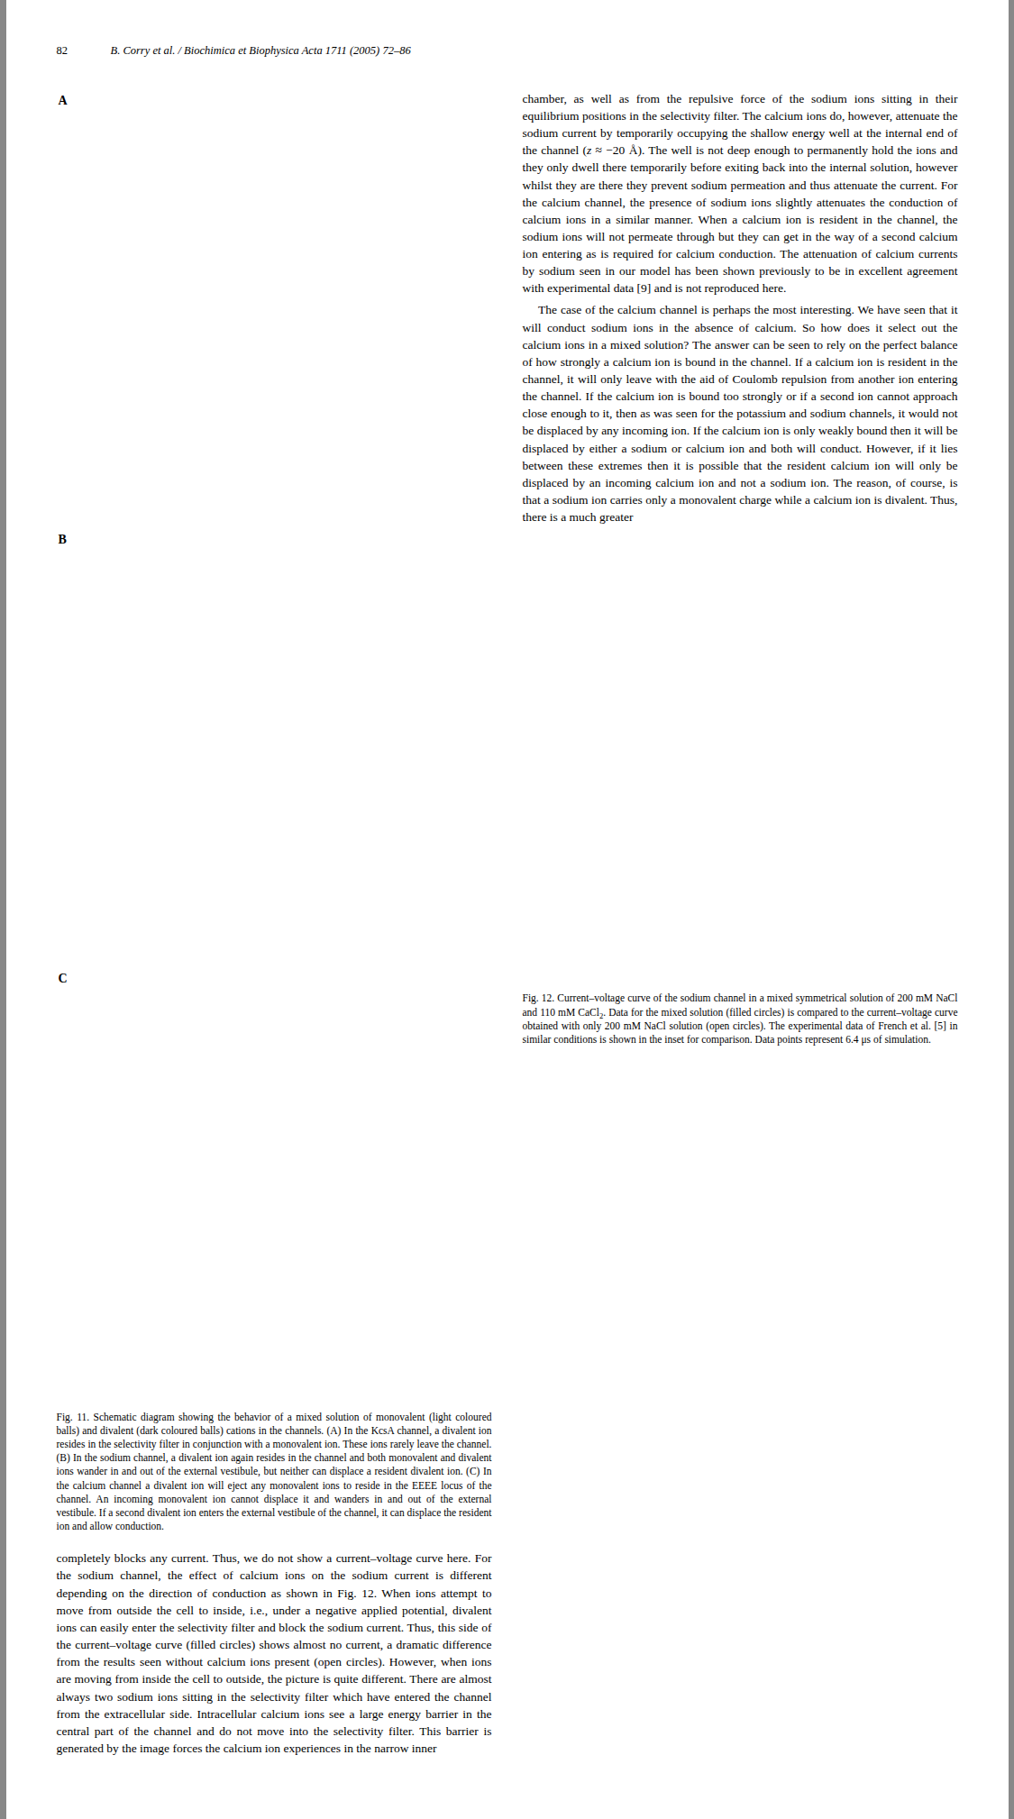82
B. Corry et al. / Biochimica et Biophysica Acta 1711 (2005) 72–86
A
B
C
Fig. 11. Schematic diagram showing the behavior of a mixed solution of monovalent (light coloured balls) and divalent (dark coloured balls) cations in the channels. (A) In the KcsA channel, a divalent ion resides in the selectivity filter in conjunction with a monovalent ion. These ions rarely leave the channel. (B) In the sodium channel, a divalent ion again resides in the channel and both monovalent and divalent ions wander in and out of the external vestibule, but neither can displace a resident divalent ion. (C) In the calcium channel a divalent ion will eject any monovalent ions to reside in the EEEE locus of the channel. An incoming monovalent ion cannot displace it and wanders in and out of the external vestibule. If a second divalent ion enters the external vestibule of the channel, it can displace the resident ion and allow conduction.
completely blocks any current. Thus, we do not show a current–voltage curve here. For the sodium channel, the effect of calcium ions on the sodium current is different depending on the direction of conduction as shown in Fig. 12. When ions attempt to move from outside the cell to inside, i.e., under a negative applied potential, divalent ions can easily enter the selectivity filter and block the sodium current. Thus, this side of the current–voltage curve (filled circles) shows almost no current, a dramatic difference from the results seen without calcium ions present (open circles). However, when ions are moving from inside the cell to outside, the picture is quite different. There are almost always two sodium ions sitting in the selectivity filter which have entered the channel from the extracellular side. Intracellular calcium ions see a large energy barrier in the central part of the channel and do not move into the selectivity filter. This barrier is generated by the image forces the calcium ion experiences in the narrow inner
chamber, as well as from the repulsive force of the sodium ions sitting in their equilibrium positions in the selectivity filter. The calcium ions do, however, attenuate the sodium current by temporarily occupying the shallow energy well at the internal end of the channel (z ≈ −20 Å). The well is not deep enough to permanently hold the ions and they only dwell there temporarily before exiting back into the internal solution, however whilst they are there they prevent sodium permeation and thus attenuate the current. For the calcium channel, the presence of sodium ions slightly attenuates the conduction of calcium ions in a similar manner. When a calcium ion is resident in the channel, the sodium ions will not permeate through but they can get in the way of a second calcium ion entering as is required for calcium conduction. The attenuation of calcium currents by sodium seen in our model has been shown previously to be in excellent agreement with experimental data [9] and is not reproduced here.
The case of the calcium channel is perhaps the most interesting. We have seen that it will conduct sodium ions in the absence of calcium. So how does it select out the calcium ions in a mixed solution? The answer can be seen to rely on the perfect balance of how strongly a calcium ion is bound in the channel. If a calcium ion is resident in the channel, it will only leave with the aid of Coulomb repulsion from another ion entering the channel. If the calcium ion is bound too strongly or if a second ion cannot approach close enough to it, then as was seen for the potassium and sodium channels, it would not be displaced by any incoming ion. If the calcium ion is only weakly bound then it will be displaced by either a sodium or calcium ion and both will conduct. However, if it lies between these extremes then it is possible that the resident calcium ion will only be displaced by an incoming calcium ion and not a sodium ion. The reason, of course, is that a sodium ion carries only a monovalent charge while a calcium ion is divalent. Thus, there is a much greater
Fig. 12. Current–voltage curve of the sodium channel in a mixed symmetrical solution of 200 mM NaCl and 110 mM CaCl2. Data for the mixed solution (filled circles) is compared to the current–voltage curve obtained with only 200 mM NaCl solution (open circles). The experimental data of French et al. [5] in similar conditions is shown in the inset for comparison. Data points represent 6.4 μs of simulation.